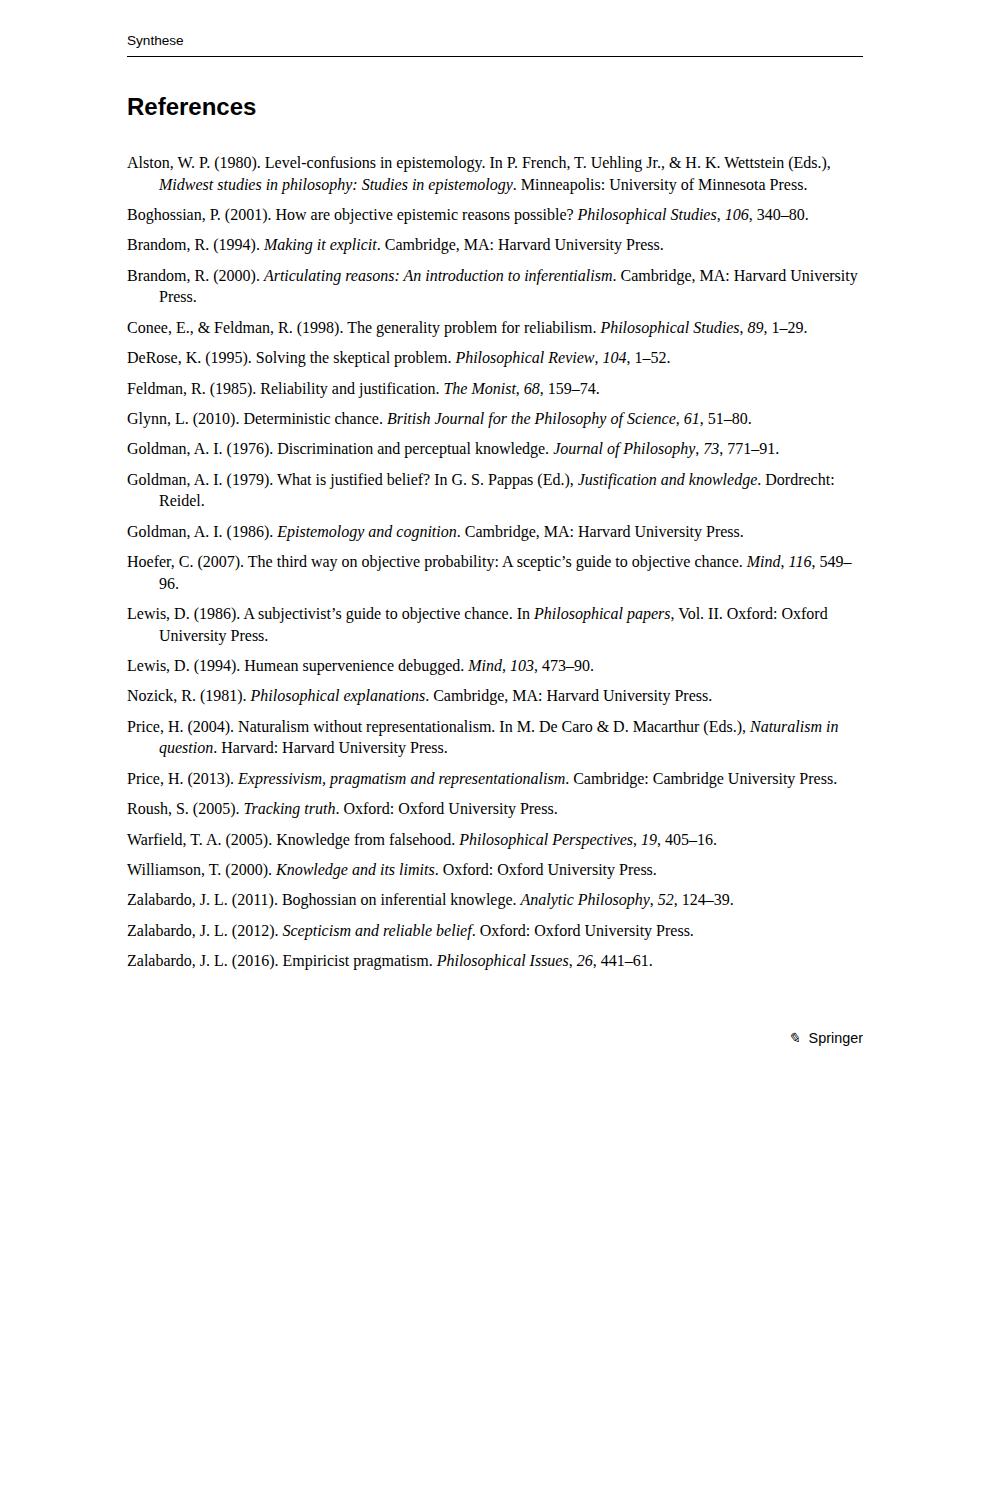Synthese
References
Alston, W. P. (1980). Level-confusions in epistemology. In P. French, T. Uehling Jr., & H. K. Wettstein (Eds.), Midwest studies in philosophy: Studies in epistemology. Minneapolis: University of Minnesota Press.
Boghossian, P. (2001). How are objective epistemic reasons possible? Philosophical Studies, 106, 340–80.
Brandom, R. (1994). Making it explicit. Cambridge, MA: Harvard University Press.
Brandom, R. (2000). Articulating reasons: An introduction to inferentialism. Cambridge, MA: Harvard University Press.
Conee, E., & Feldman, R. (1998). The generality problem for reliabilism. Philosophical Studies, 89, 1–29.
DeRose, K. (1995). Solving the skeptical problem. Philosophical Review, 104, 1–52.
Feldman, R. (1985). Reliability and justification. The Monist, 68, 159–74.
Glynn, L. (2010). Deterministic chance. British Journal for the Philosophy of Science, 61, 51–80.
Goldman, A. I. (1976). Discrimination and perceptual knowledge. Journal of Philosophy, 73, 771–91.
Goldman, A. I. (1979). What is justified belief? In G. S. Pappas (Ed.), Justification and knowledge. Dordrecht: Reidel.
Goldman, A. I. (1986). Epistemology and cognition. Cambridge, MA: Harvard University Press.
Hoefer, C. (2007). The third way on objective probability: A sceptic’s guide to objective chance. Mind, 116, 549–96.
Lewis, D. (1986). A subjectivist’s guide to objective chance. In Philosophical papers, Vol. II. Oxford: Oxford University Press.
Lewis, D. (1994). Humean supervenience debugged. Mind, 103, 473–90.
Nozick, R. (1981). Philosophical explanations. Cambridge, MA: Harvard University Press.
Price, H. (2004). Naturalism without representationalism. In M. De Caro & D. Macarthur (Eds.), Naturalism in question. Harvard: Harvard University Press.
Price, H. (2013). Expressivism, pragmatism and representationalism. Cambridge: Cambridge University Press.
Roush, S. (2005). Tracking truth. Oxford: Oxford University Press.
Warfield, T. A. (2005). Knowledge from falsehood. Philosophical Perspectives, 19, 405–16.
Williamson, T. (2000). Knowledge and its limits. Oxford: Oxford University Press.
Zalabardo, J. L. (2011). Boghossian on inferential knowlege. Analytic Philosophy, 52, 124–39.
Zalabardo, J. L. (2012). Scepticism and reliable belief. Oxford: Oxford University Press.
Zalabardo, J. L. (2016). Empiricist pragmatism. Philosophical Issues, 26, 441–61.
✎ Springer